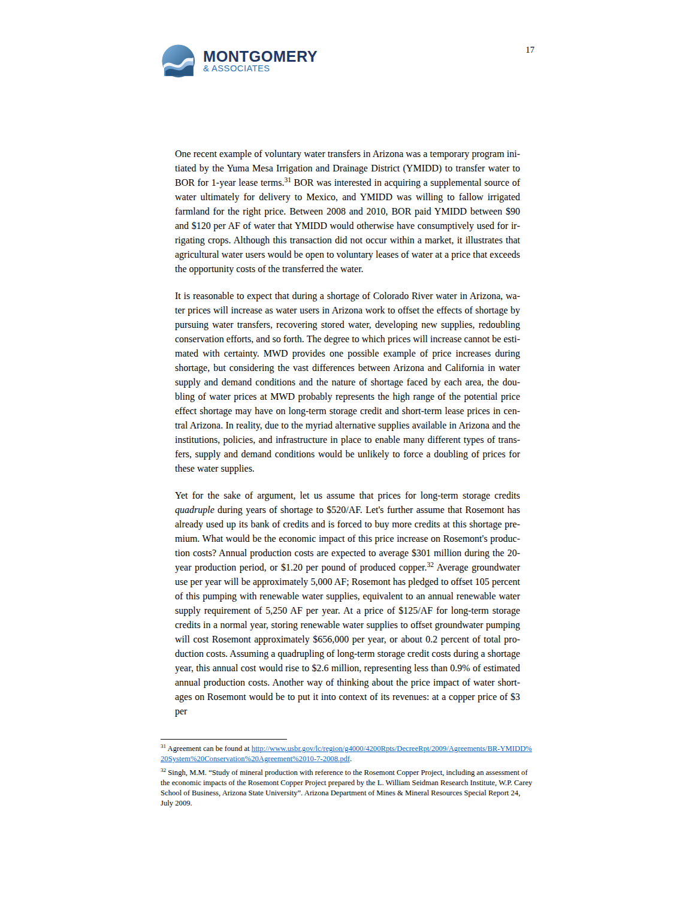17
MONTGOMERY & ASSOCIATES
One recent example of voluntary water transfers in Arizona was a temporary program initiated by the Yuma Mesa Irrigation and Drainage District (YMIDD) to transfer water to BOR for 1-year lease terms.31 BOR was interested in acquiring a supplemental source of water ultimately for delivery to Mexico, and YMIDD was willing to fallow irrigated farmland for the right price. Between 2008 and 2010, BOR paid YMIDD between $90 and $120 per AF of water that YMIDD would otherwise have consumptively used for irrigating crops. Although this transaction did not occur within a market, it illustrates that agricultural water users would be open to voluntary leases of water at a price that exceeds the opportunity costs of the transferred the water.
It is reasonable to expect that during a shortage of Colorado River water in Arizona, water prices will increase as water users in Arizona work to offset the effects of shortage by pursuing water transfers, recovering stored water, developing new supplies, redoubling conservation efforts, and so forth. The degree to which prices will increase cannot be estimated with certainty. MWD provides one possible example of price increases during shortage, but considering the vast differences between Arizona and California in water supply and demand conditions and the nature of shortage faced by each area, the doubling of water prices at MWD probably represents the high range of the potential price effect shortage may have on long-term storage credit and short-term lease prices in central Arizona. In reality, due to the myriad alternative supplies available in Arizona and the institutions, policies, and infrastructure in place to enable many different types of transfers, supply and demand conditions would be unlikely to force a doubling of prices for these water supplies.
Yet for the sake of argument, let us assume that prices for long-term storage credits quadruple during years of shortage to $520/AF. Let's further assume that Rosemont has already used up its bank of credits and is forced to buy more credits at this shortage premium. What would be the economic impact of this price increase on Rosemont's production costs? Annual production costs are expected to average $301 million during the 20-year production period, or $1.20 per pound of produced copper.32 Average groundwater use per year will be approximately 5,000 AF; Rosemont has pledged to offset 105 percent of this pumping with renewable water supplies, equivalent to an annual renewable water supply requirement of 5,250 AF per year. At a price of $125/AF for long-term storage credits in a normal year, storing renewable water supplies to offset groundwater pumping will cost Rosemont approximately $656,000 per year, or about 0.2 percent of total production costs. Assuming a quadrupling of long-term storage credit costs during a shortage year, this annual cost would rise to $2.6 million, representing less than 0.9% of estimated annual production costs. Another way of thinking about the price impact of water shortages on Rosemont would be to put it into context of its revenues: at a copper price of $3 per
31 Agreement can be found at http://www.usbr.gov/lc/region/g4000/4200Rpts/DecreeRpt/2009/Agreements/BR-YMIDD%20System%20Conservation%20Agreement%2010-7-2008.pdf.
32 Singh, M.M. “Study of mineral production with reference to the Rosemont Copper Project, including an assessment of the economic impacts of the Rosemont Copper Project prepared by the L. William Seidman Research Institute, W.P. Carey School of Business, Arizona State University”. Arizona Department of Mines & Mineral Resources Special Report 24, July 2009.